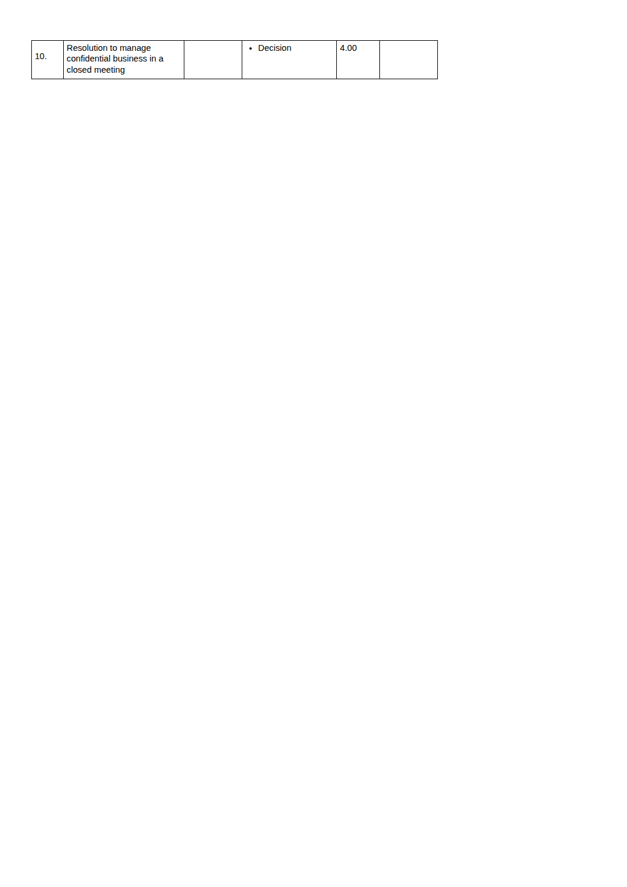| 10. | Resolution to manage confidential business in a closed meeting | | Decision | 4.00 | |